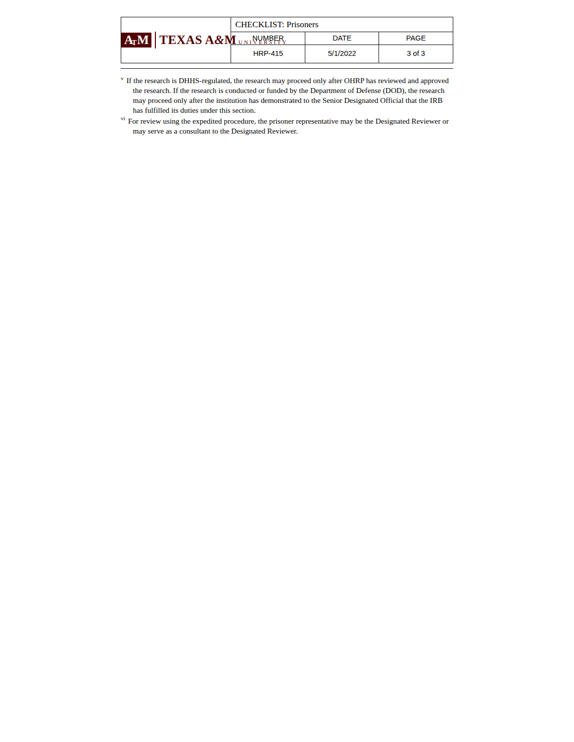| A T M TEXAS A & M UNIVERSITY | / CHECKLIST: Prisoners / / NUMBER / DATE / PAGE / / HRP-415 / 5/1/2022 / 3 of 3 / |
v If the research is DHHS-regulated, the research may proceed only after OHRP has reviewed and approved the research. If the research is conducted or funded by the Department of Defense (DOD), the research may proceed only after the institution has demonstrated to the Senior Designated Official that the IRB has fulfilled its duties under this section. vi For review using the expedited procedure, the prisoner representative may be the Designated Reviewer or may serve as a consultant to the Designated Reviewer.